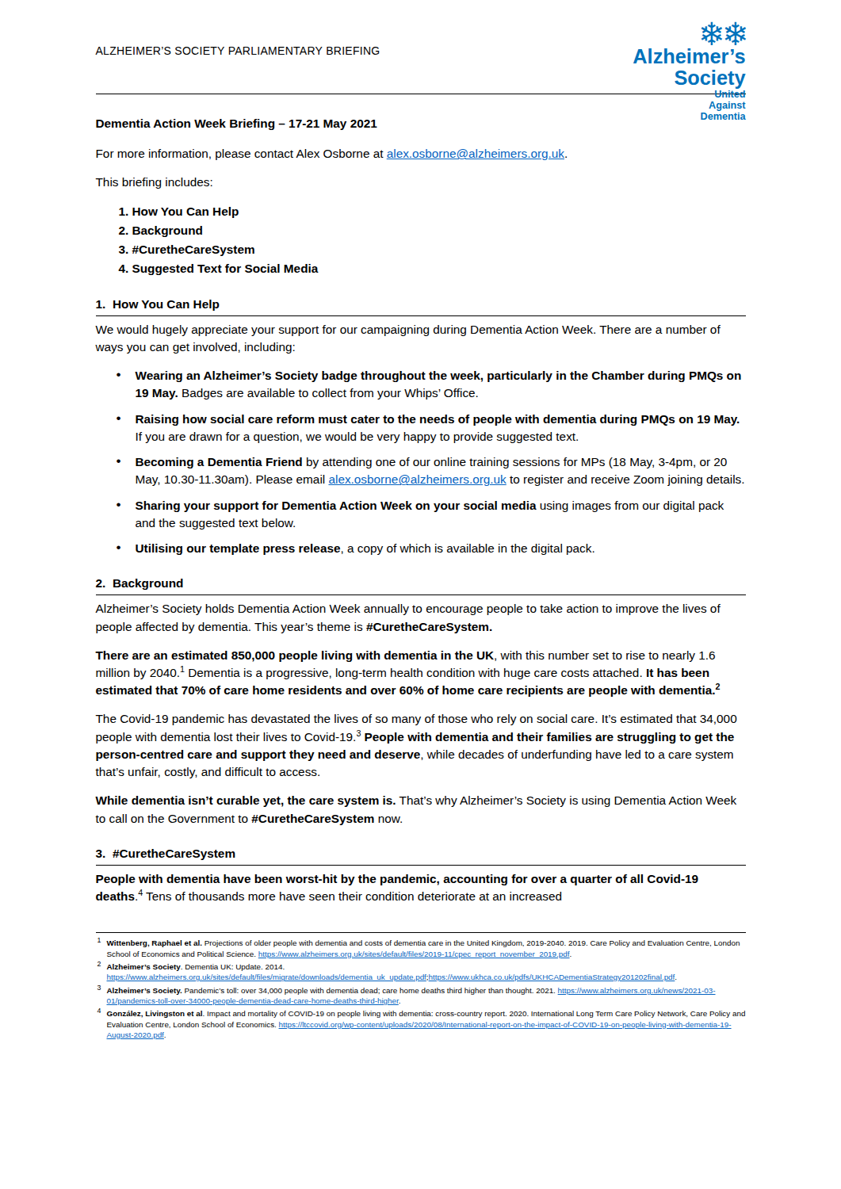❄❄ Alzheimer’s
Society United
Against
Dementia
ALZHEIMER’S SOCIETY PARLIAMENTARY BRIEFING
Dementia Action Week Briefing – 17-21 May 2021
For more information, please contact Alex Osborne at alex.osborne@alzheimers.org.uk.
This briefing includes:
How You Can Help
Background
#CuretheCareSystem
Suggested Text for Social Media
1. How You Can Help
We would hugely appreciate your support for our campaigning during Dementia Action Week. There are a number of ways you can get involved, including:
Wearing an Alzheimer’s Society badge throughout the week, particularly in the Chamber during PMQs on 19 May. Badges are available to collect from your Whips’ Office.
Raising how social care reform must cater to the needs of people with dementia during PMQs on 19 May. If you are drawn for a question, we would be very happy to provide suggested text.
Becoming a Dementia Friend by attending one of our online training sessions for MPs (18 May, 3-4pm, or 20 May, 10.30-11.30am). Please email alex.osborne@alzheimers.org.uk to register and receive Zoom joining details.
Sharing your support for Dementia Action Week on your social media using images from our digital pack and the suggested text below.
Utilising our template press release, a copy of which is available in the digital pack.
2. Background
Alzheimer’s Society holds Dementia Action Week annually to encourage people to take action to improve the lives of people affected by dementia. This year’s theme is #CuretheCareSystem.
There are an estimated 850,000 people living with dementia in the UK, with this number set to rise to nearly 1.6 million by 2040.1 Dementia is a progressive, long-term health condition with huge care costs attached. It has been estimated that 70% of care home residents and over 60% of home care recipients are people with dementia.2
The Covid-19 pandemic has devastated the lives of so many of those who rely on social care. It’s estimated that 34,000 people with dementia lost their lives to Covid-19.3 People with dementia and their families are struggling to get the person-centred care and support they need and deserve, while decades of underfunding have led to a care system that’s unfair, costly, and difficult to access.
While dementia isn’t curable yet, the care system is. That’s why Alzheimer’s Society is using Dementia Action Week to call on the Government to #CuretheCareSystem now.
3.#CuretheCareSystem
People with dementia have been worst-hit by the pandemic, accounting for over a quarter of all Covid-19 deaths.4 Tens of thousands more have seen their condition deteriorate at an increased
1 Wittenberg, Raphael et al. Projections of older people with dementia and costs of dementia care in the United Kingdom, 2019-2040. 2019. Care Policy and Evaluation Centre, London School of Economics and Political Science. https://www.alzheimers.org.uk/sites/default/files/2019-11/cpec_report_november_2019.pdf.
2 Alzheimer’s Society. Dementia UK: Update. 2014.
https://www.alzheimers.org.uk/sites/default/files/migrate/downloads/dementia_uk_update.pdf;https://www.ukhca.co.uk/pdfs/UKHCADementiaStrategy201202final.pdf.
3 Alzheimer’s Society. Pandemic’s toll: over 34,000 people with dementia dead; care home deaths third higher than thought. 2021. https://www.alzheimers.org.uk/news/2021-03-01/pandemics-toll-over-34000-people-dementia-dead-care-home-deaths-third-higher.
4 González, Livingston et al. Impact and mortality of COVID-19 on people living with dementia: cross-country report. 2020. International Long Term Care Policy Network, Care Policy and Evaluation Centre, London School of Economics. https://ltccovid.org/wp-content/uploads/2020/08/International-report-on-the-impact-of-COVID-19-on-people-living-with-dementia-19-August-2020.pdf.